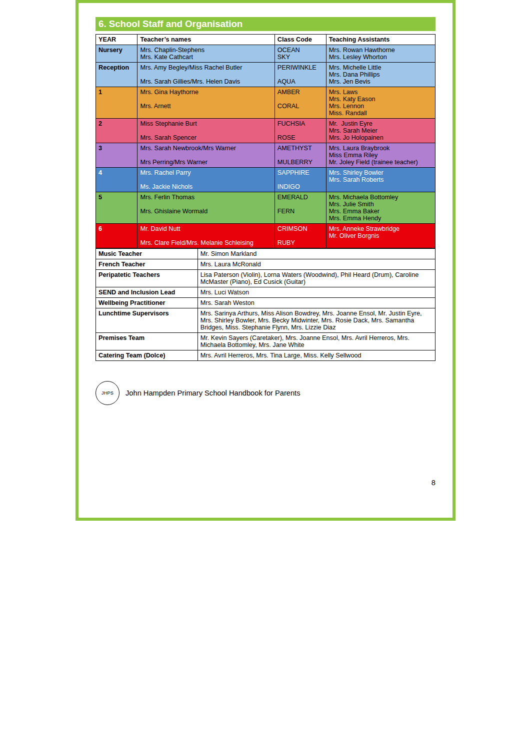6. School Staff and Organisation
| YEAR | Teacher’s names | Class Code | Teaching Assistants |
| --- | --- | --- | --- |
| Nursery | Mrs. Chaplin-Stephens Mrs. Kate Cathcart | OCEAN SKY | Mrs. Rowan Hawthorne Mrs. Lesley Whorton |
| Reception | Mrs. Amy Begley/Miss Rachel Butler Mrs. Sarah Gillies/Mrs. Helen Davis | PERIWINKLE AQUA | Mrs. Michelle Little Mrs. Dana Phillips Mrs. Jen Bevis |
| 1 | Mrs. Gina Haythorne Mrs. Arnett | AMBER CORAL | Mrs. Laws Mrs. Katy Eason Mrs. Lennon Miss. Randall |
| 2 | Miss Stephanie Burt Mrs. Sarah Spencer | FUCHSIA ROSE | Mr. Justin Eyre Mrs. Sarah Meier Mrs. Jo Holopainen |
| 3 | Mrs. Sarah Newbrook/Mrs Warner Mrs Perring/Mrs Warner | AMETHYST MULBERRY | Mrs. Laura Braybrook Miss Emma Riley Mr. Joley Field (trainee teacher) |
| 4 | Mrs. Rachel Parry Ms. Jackie Nichols | SAPPHIRE INDIGO | Mrs. Shirley Bowler Mrs. Sarah Roberts |
| 5 | Mrs. Ferlin Thomas Mrs. Ghislaine Wormald | EMERALD FERN | Mrs. Michaela Bottomley Mrs. Julie Smith Mrs. Emma Baker Mrs. Emma Hendy |
| 6 | Mr. David Nutt Mrs. Clare Field/Mrs. Melanie Schleising | CRIMSON RUBY | Mrs. Anneke Strawbridge Mr. Oliver Borgnis |
| Music Teacher | Mr. Simon Markland |
| French Teacher | Mrs. Laura McRonald |
| Peripatetic Teachers | Lisa Paterson (Violin), Lorna Waters (Woodwind), Phil Heard (Drum), Caroline McMaster (Piano), Ed Cusick (Guitar) |
| SEND and Inclusion Lead | Mrs. Luci Watson |
| Wellbeing Practitioner | Mrs. Sarah Weston |
| Lunchtime Supervisors | Mrs. Sarinya Arthurs, Miss Alison Bowdrey, Mrs. Joanne Ensol, Mr. Justin Eyre, Mrs. Shirley Bowler, Mrs. Becky Midwinter, Mrs. Rosie Dack, Mrs. Samantha Bridges, Miss. Stephanie Flynn, Mrs. Lizzie Diaz |
| Premises Team | Mr. Kevin Sayers (Caretaker), Mrs. Joanne Ensol, Mrs. Avril Herreros, Mrs. Michaela Bottomley, Mrs. Jane White |
| Catering Team (Dolce) | Mrs. Avril Herreros, Mrs. Tina Large, Miss. Kelly Sellwood |
8
JHPS
John Hampden Primary School Handbook for Parents